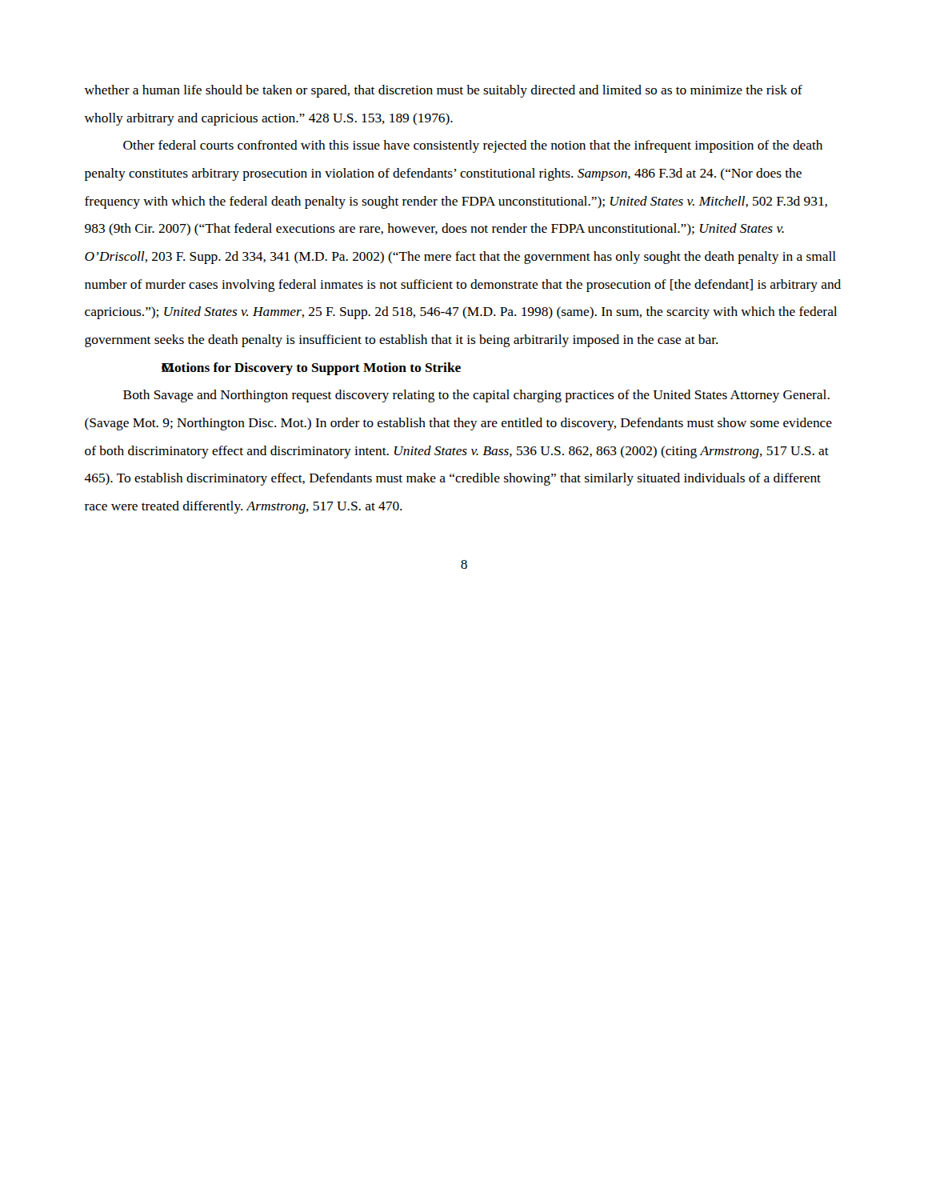whether a human life should be taken or spared, that discretion must be suitably directed and limited so as to minimize the risk of wholly arbitrary and capricious action.” 428 U.S. 153, 189 (1976).
Other federal courts confronted with this issue have consistently rejected the notion that the infrequent imposition of the death penalty constitutes arbitrary prosecution in violation of defendants’ constitutional rights. Sampson, 486 F.3d at 24. (“Nor does the frequency with which the federal death penalty is sought render the FDPA unconstitutional.”); United States v. Mitchell, 502 F.3d 931, 983 (9th Cir. 2007) (“That federal executions are rare, however, does not render the FDPA unconstitutional.”); United States v. O’Driscoll, 203 F. Supp. 2d 334, 341 (M.D. Pa. 2002) (“The mere fact that the government has only sought the death penalty in a small number of murder cases involving federal inmates is not sufficient to demonstrate that the prosecution of [the defendant] is arbitrary and capricious.”); United States v. Hammer, 25 F. Supp. 2d 518, 546-47 (M.D. Pa. 1998) (same). In sum, the scarcity with which the federal government seeks the death penalty is insufficient to establish that it is being arbitrarily imposed in the case at bar.
C. Motions for Discovery to Support Motion to Strike
Both Savage and Northington request discovery relating to the capital charging practices of the United States Attorney General. (Savage Mot. 9; Northington Disc. Mot.) In order to establish that they are entitled to discovery, Defendants must show some evidence of both discriminatory effect and discriminatory intent. United States v. Bass, 536 U.S. 862, 863 (2002) (citing Armstrong, 517 U.S. at 465). To establish discriminatory effect, Defendants must make a “credible showing” that similarly situated individuals of a different race were treated differently. Armstrong, 517 U.S. at 470.
8